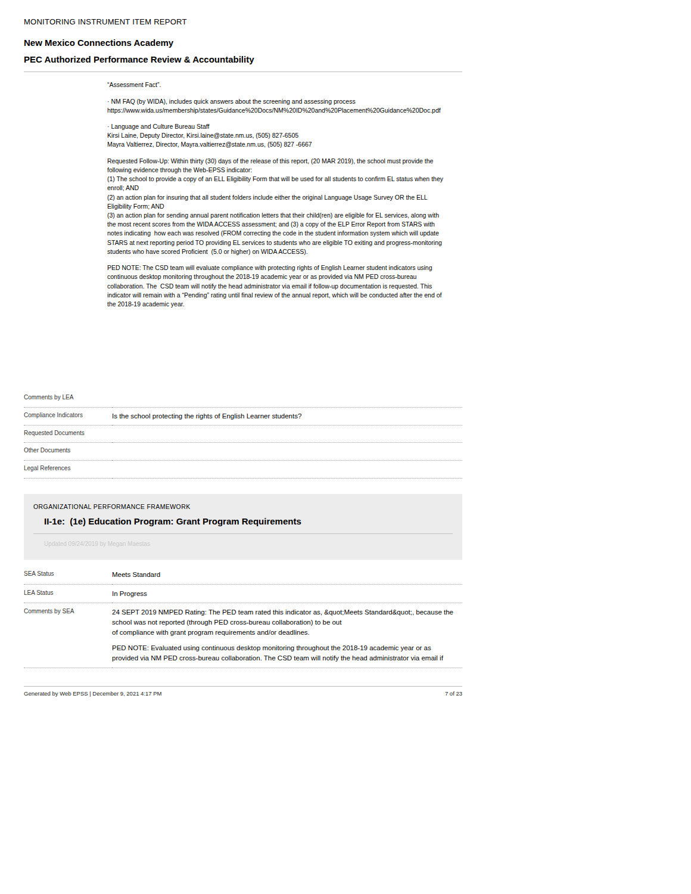MONITORING INSTRUMENT ITEM REPORT
New Mexico Connections Academy
PEC Authorized Performance Review & Accountability
“Assessment Fact”.
· NM FAQ (by WIDA), includes quick answers about the screening and assessing process
https://www.wida.us/membership/states/Guidance%20Docs/NM%20ID%20and%20Placement%20Guidance%20Doc.pdf
· Language and Culture Bureau Staff
Kirsi Laine, Deputy Director, Kirsi.laine@state.nm.us, (505) 827-6505
Mayra Valtierrez, Director, Mayra.valtierrez@state.nm.us, (505) 827 -6667
Requested Follow-Up: Within thirty (30) days of the release of this report, (20 MAR 2019), the school must provide the following evidence through the Web-EPSS indicator:
(1) The school to provide a copy of an ELL Eligibility Form that will be used for all students to confirm EL status when they enroll; AND
(2) an action plan for insuring that all student folders include either the original Language Usage Survey OR the ELL Eligibility Form; AND
(3) an action plan for sending annual parent notification letters that their child(ren) are eligible for EL services, along with the most recent scores from the WIDA ACCESS assessment; and (3) a copy of the ELP Error Report from STARS with notes indicating how each was resolved (FROM correcting the code in the student information system which will update STARS at next reporting period TO providing EL services to students who are eligible TO exiting and progress-monitoring students who have scored Proficient (5.0 or higher) on WIDA ACCESS).
PED NOTE: The CSD team will evaluate compliance with protecting rights of English Learner student indicators using continuous desktop monitoring throughout the 2018-19 academic year or as provided via NM PED cross-bureau collaboration. The CSD team will notify the head administrator via email if follow-up documentation is requested. This indicator will remain with a “Pending” rating until final review of the annual report, which will be conducted after the end of the 2018-19 academic year.
| Comments by LEA | |
| Compliance Indicators | Is the school protecting the rights of English Learner students? |
| Requested Documents | |
| Other Documents | |
| Legal References | |
ORGANIZATIONAL PERFORMANCE FRAMEWORK
II-1e: (1e) Education Program: Grant Program Requirements
Updated 09/24/2019 by Megan Maestas
| SEA Status | Meets Standard |
| LEA Status | In Progress |
| Comments by SEA | 24 SEPT 2019 NMPED Rating: The PED team rated this indicator as, &quot;Meets Standard&quot;, because the school was not reported (through PED cross-bureau collaboration) to be out of compliance with grant program requirements and/or deadlines. PED NOTE: Evaluated using continuous desktop monitoring throughout the 2018-19 academic year or as provided via NM PED cross-bureau collaboration. The CSD team will notify the head administrator via email if |
Generated by Web EPSS | December 9, 2021 4:17 PM 7 of 23